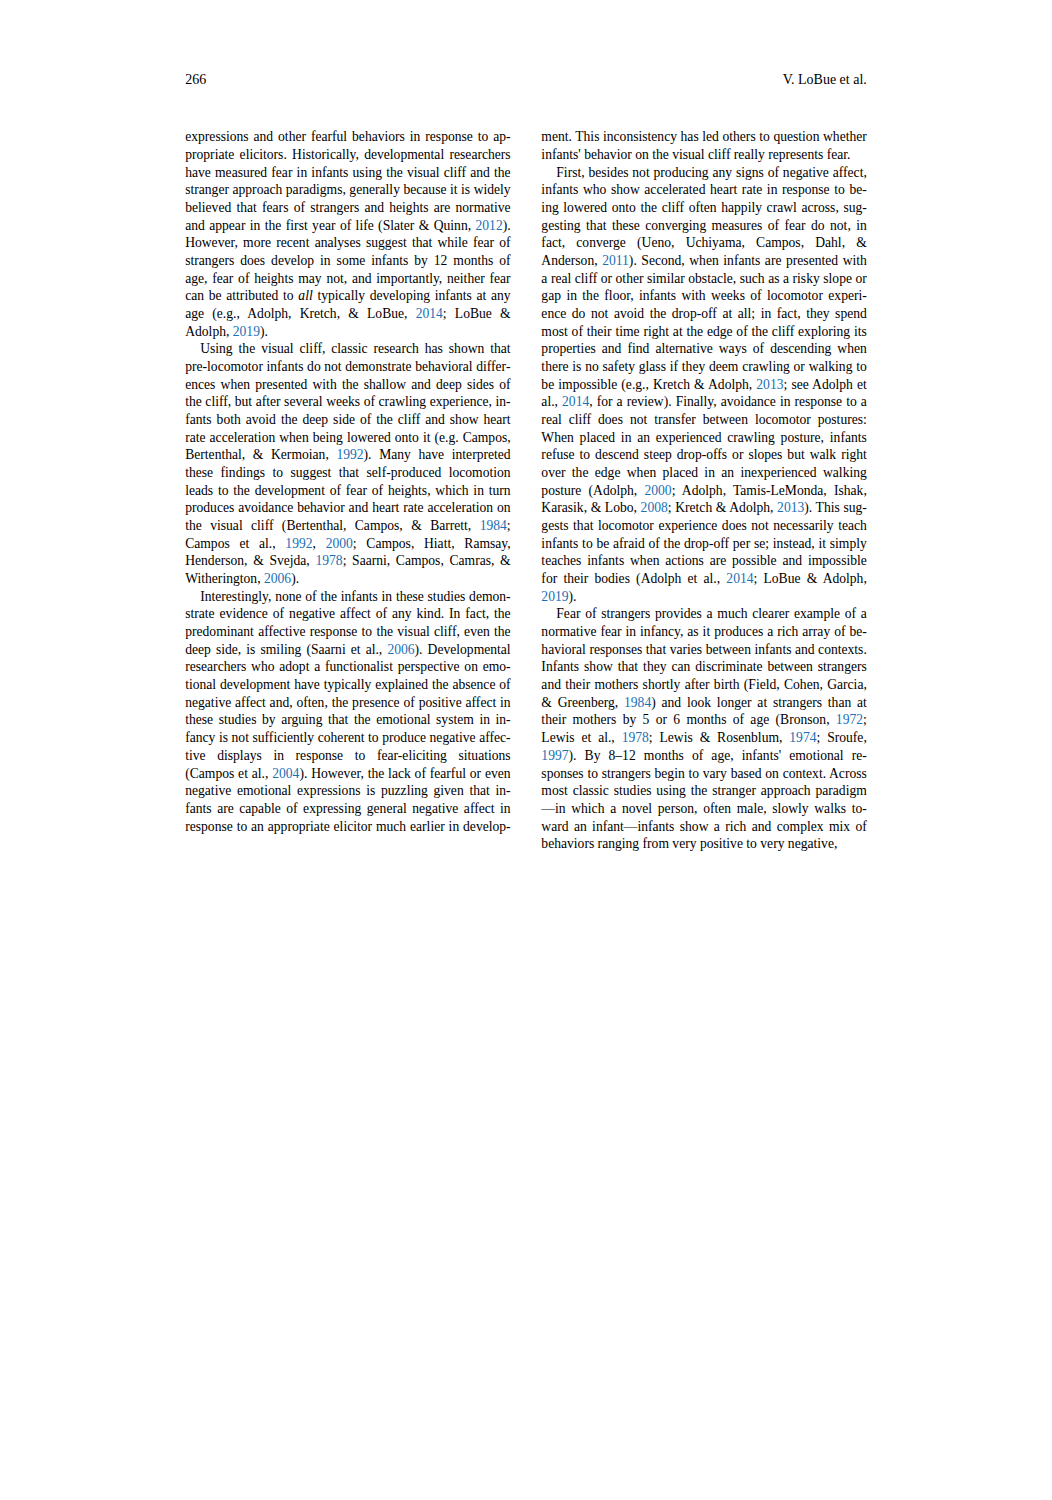266 V. LoBue et al.
expressions and other fearful behaviors in response to appropriate elicitors. Historically, developmental researchers have measured fear in infants using the visual cliff and the stranger approach paradigms, generally because it is widely believed that fears of strangers and heights are normative and appear in the first year of life (Slater & Quinn, 2012). However, more recent analyses suggest that while fear of strangers does develop in some infants by 12 months of age, fear of heights may not, and importantly, neither fear can be attributed to all typically developing infants at any age (e.g., Adolph, Kretch, & LoBue, 2014; LoBue & Adolph, 2019).
Using the visual cliff, classic research has shown that pre-locomotor infants do not demonstrate behavioral differences when presented with the shallow and deep sides of the cliff, but after several weeks of crawling experience, infants both avoid the deep side of the cliff and show heart rate acceleration when being lowered onto it (e.g. Campos, Bertenthal, & Kermoian, 1992). Many have interpreted these findings to suggest that self-produced locomotion leads to the development of fear of heights, which in turn produces avoidance behavior and heart rate acceleration on the visual cliff (Bertenthal, Campos, & Barrett, 1984; Campos et al., 1992, 2000; Campos, Hiatt, Ramsay, Henderson, & Svejda, 1978; Saarni, Campos, Camras, & Witherington, 2006).
Interestingly, none of the infants in these studies demonstrate evidence of negative affect of any kind. In fact, the predominant affective response to the visual cliff, even the deep side, is smiling (Saarni et al., 2006). Developmental researchers who adopt a functionalist perspective on emotional development have typically explained the absence of negative affect and, often, the presence of positive affect in these studies by arguing that the emotional system in infancy is not sufficiently coherent to produce negative affective displays in response to fear-eliciting situations (Campos et al., 2004). However, the lack of fearful or even negative emotional expressions is puzzling given that infants are capable of expressing general negative affect in response to an appropriate elicitor much earlier in development. This inconsistency has led others to question whether infants' behavior on the visual cliff really represents fear.
First, besides not producing any signs of negative affect, infants who show accelerated heart rate in response to being lowered onto the cliff often happily crawl across, suggesting that these converging measures of fear do not, in fact, converge (Ueno, Uchiyama, Campos, Dahl, & Anderson, 2011). Second, when infants are presented with a real cliff or other similar obstacle, such as a risky slope or gap in the floor, infants with weeks of locomotor experience do not avoid the drop-off at all; in fact, they spend most of their time right at the edge of the cliff exploring its properties and find alternative ways of descending when there is no safety glass if they deem crawling or walking to be impossible (e.g., Kretch & Adolph, 2013; see Adolph et al., 2014, for a review). Finally, avoidance in response to a real cliff does not transfer between locomotor postures: When placed in an experienced crawling posture, infants refuse to descend steep drop-offs or slopes but walk right over the edge when placed in an inexperienced walking posture (Adolph, 2000; Adolph, Tamis-LeMonda, Ishak, Karasik, & Lobo, 2008; Kretch & Adolph, 2013). This suggests that locomotor experience does not necessarily teach infants to be afraid of the drop-off per se; instead, it simply teaches infants when actions are possible and impossible for their bodies (Adolph et al., 2014; LoBue & Adolph, 2019).
Fear of strangers provides a much clearer example of a normative fear in infancy, as it produces a rich array of behavioral responses that varies between infants and contexts. Infants show that they can discriminate between strangers and their mothers shortly after birth (Field, Cohen, Garcia, & Greenberg, 1984) and look longer at strangers than at their mothers by 5 or 6 months of age (Bronson, 1972; Lewis et al., 1978; Lewis & Rosenblum, 1974; Sroufe, 1997). By 8–12 months of age, infants' emotional responses to strangers begin to vary based on context. Across most classic studies using the stranger approach paradigm—in which a novel person, often male, slowly walks toward an infant—infants show a rich and complex mix of behaviors ranging from very positive to very negative,